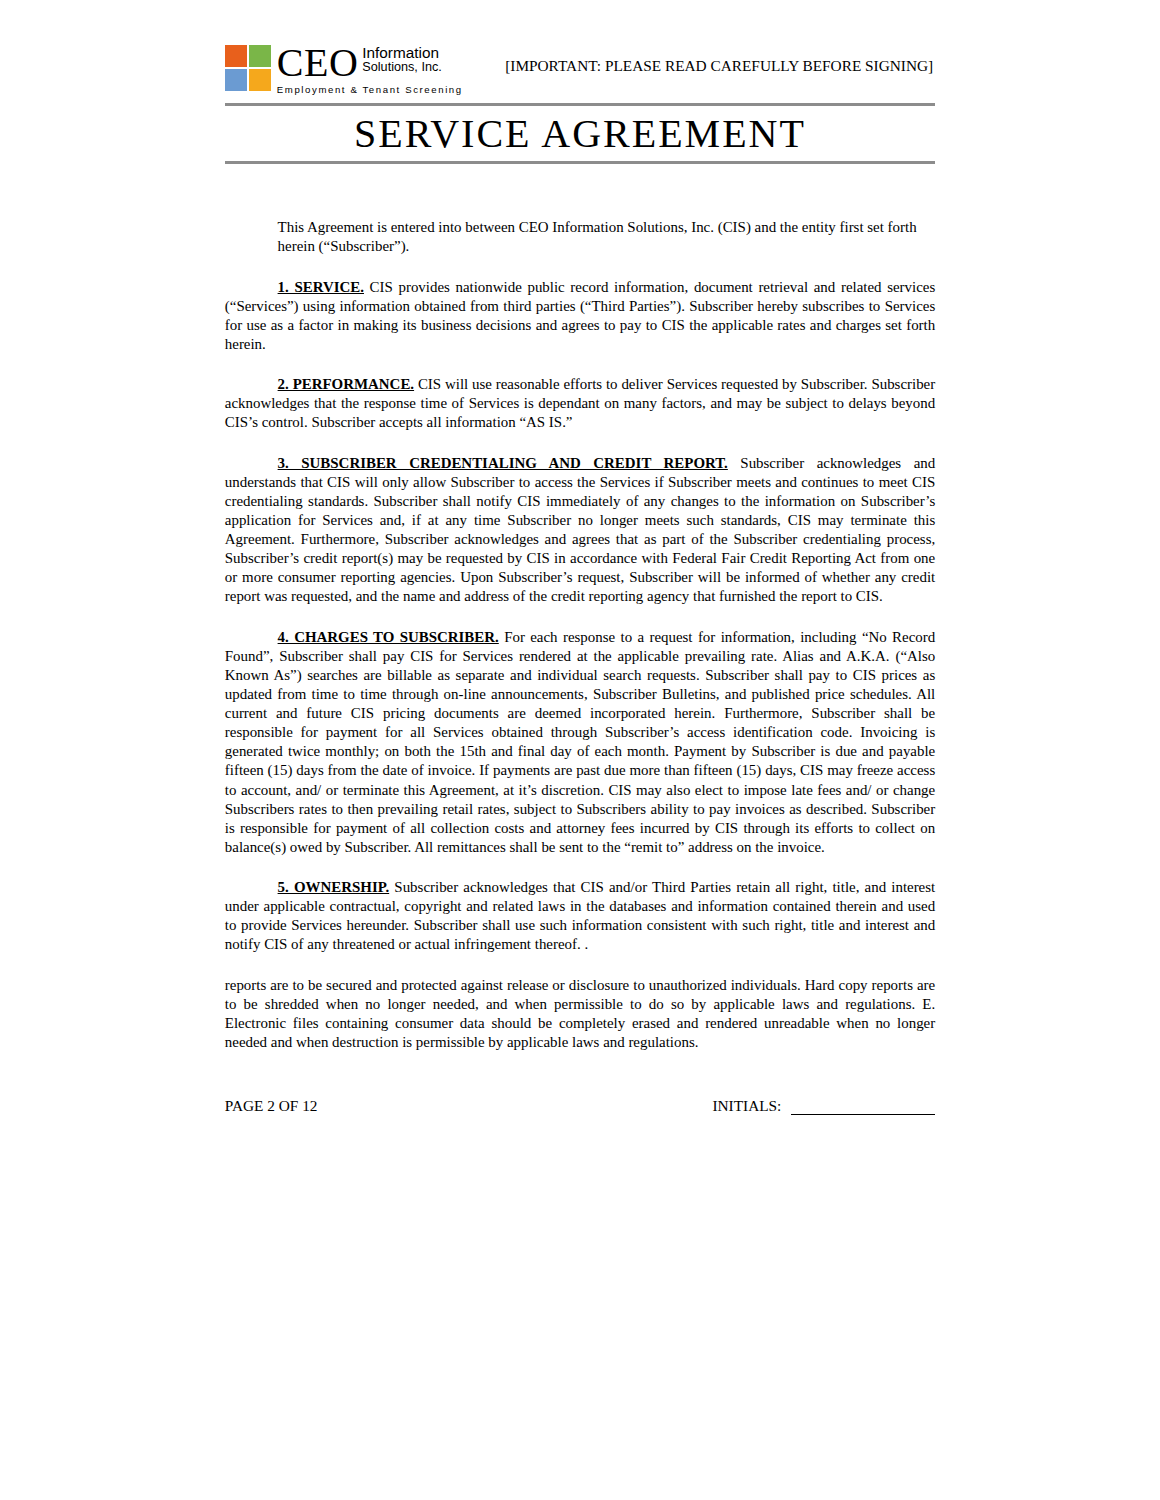CEO Information Solutions, Inc.
Employment & Tenant Screening
[IMPORTANT: PLEASE READ CAREFULLY BEFORE SIGNING]
SERVICE AGREEMENT
This Agreement is entered into between CEO Information Solutions, Inc. (CIS) and the entity first set forth herein (“Subscriber”).
1. SERVICE. CIS provides nationwide public record information, document retrieval and related services (“Services”) using information obtained from third parties (“Third Parties”). Subscriber hereby subscribes to Services for use as a factor in making its business decisions and agrees to pay to CIS the applicable rates and charges set forth herein.
2. PERFORMANCE. CIS will use reasonable efforts to deliver Services requested by Subscriber. Subscriber acknowledges that the response time of Services is dependant on many factors, and may be subject to delays beyond CIS’s control. Subscriber accepts all information “AS IS.”
3. SUBSCRIBER CREDENTIALING AND CREDIT REPORT. Subscriber acknowledges and understands that CIS will only allow Subscriber to access the Services if Subscriber meets and continues to meet CIS credentialing standards. Subscriber shall notify CIS immediately of any changes to the information on Subscriber’s application for Services and, if at any time Subscriber no longer meets such standards, CIS may terminate this Agreement. Furthermore, Subscriber acknowledges and agrees that as part of the Subscriber credentialing process, Subscriber’s credit report(s) may be requested by CIS in accordance with Federal Fair Credit Reporting Act from one or more consumer reporting agencies. Upon Subscriber’s request, Subscriber will be informed of whether any credit report was requested, and the name and address of the credit reporting agency that furnished the report to CIS.
4. CHARGES TO SUBSCRIBER. For each response to a request for information, including “No Record Found”, Subscriber shall pay CIS for Services rendered at the applicable prevailing rate. Alias and A.K.A. (“Also Known As”) searches are billable as separate and individual search requests. Subscriber shall pay to CIS prices as updated from time to time through on-line announcements, Subscriber Bulletins, and published price schedules. All current and future CIS pricing documents are deemed incorporated herein. Furthermore, Subscriber shall be responsible for payment for all Services obtained through Subscriber’s access identification code. Invoicing is generated twice monthly; on both the 15th and final day of each month. Payment by Subscriber is due and payable fifteen (15) days from the date of invoice. If payments are past due more than fifteen (15) days, CIS may freeze access to account, and/ or terminate this Agreement, at it’s discretion. CIS may also elect to impose late fees and/ or change Subscribers rates to then prevailing retail rates, subject to Subscribers ability to pay invoices as described. Subscriber is responsible for payment of all collection costs and attorney fees incurred by CIS through its efforts to collect on balance(s) owed by Subscriber. All remittances shall be sent to the “remit to” address on the invoice.
5. OWNERSHIP. Subscriber acknowledges that CIS and/or Third Parties retain all right, title, and interest under applicable contractual, copyright and related laws in the databases and information contained therein and used to provide Services hereunder. Subscriber shall use such information consistent with such right, title and interest and notify CIS of any threatened or actual infringement thereof. .
reports are to be secured and protected against release or disclosure to unauthorized individuals. Hard copy reports are to be shredded when no longer needed, and when permissible to do so by applicable laws and regulations. E. Electronic files containing consumer data should be completely erased and rendered unreadable when no longer needed and when destruction is permissible by applicable laws and regulations.
PAGE 2 OF 12
INITIALS: